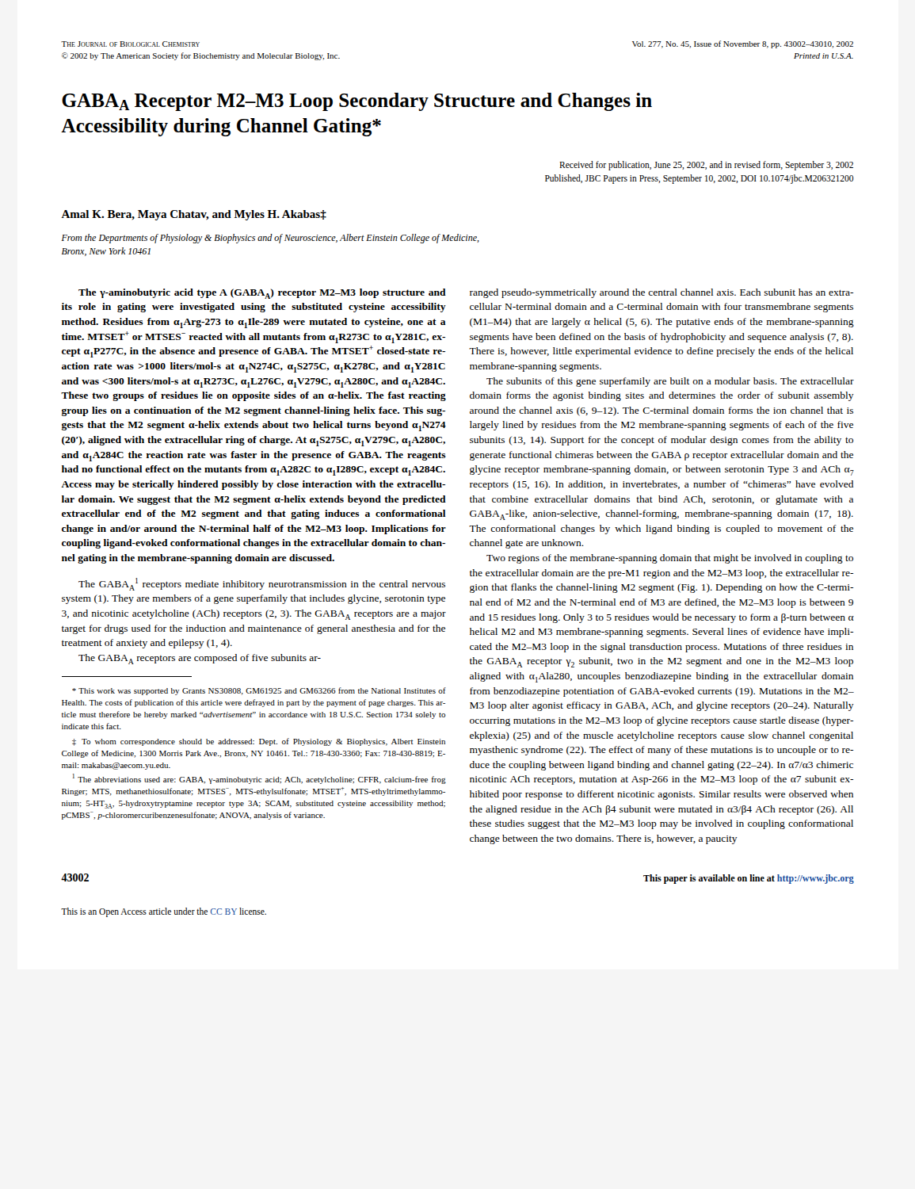The Journal of Biological Chemistry
© 2002 by The American Society for Biochemistry and Molecular Biology, Inc.
Vol. 277, No. 45, Issue of November 8, pp. 43002–43010, 2002
Printed in U.S.A.
GABAA Receptor M2–M3 Loop Secondary Structure and Changes in
Accessibility during Channel Gating*
Received for publication, June 25, 2002, and in revised form, September 3, 2002
Published, JBC Papers in Press, September 10, 2002, DOI 10.1074/jbc.M206321200
Amal K. Bera, Maya Chatav, and Myles H. Akabas‡
From the Departments of Physiology & Biophysics and of Neuroscience, Albert Einstein College of Medicine,
Bronx, New York 10461
The γ-aminobutyric acid type A (GABAA) receptor M2–M3 loop structure and its role in gating were investigated using the substituted cysteine accessibility method. Residues from α1Arg-273 to α1Ile-289 were mutated to cysteine, one at a time. MTSET+ or MTSES− reacted with all mutants from α1R273C to α1Y281C, except α1P277C, in the absence and presence of GABA. The MTSET+ closed-state reaction rate was >1000 liters/mol-s at α1N274C, α1S275C, α1K278C, and α1Y281C and was <300 liters/mol-s at α1R273C, α1L276C, α1V279C, α1A280C, and α1A284C. These two groups of residues lie on opposite sides of an α-helix. The fast reacting group lies on a continuation of the M2 segment channel-lining helix face. This suggests that the M2 segment α-helix extends about two helical turns beyond α1N274 (20′), aligned with the extracellular ring of charge. At α1S275C, α1V279C, α1A280C, and α1A284C the reaction rate was faster in the presence of GABA. The reagents had no functional effect on the mutants from α1A282C to α1I289C, except α1A284C. Access may be sterically hindered possibly by close interaction with the extracellular domain. We suggest that the M2 segment α-helix extends beyond the predicted extracellular end of the M2 segment and that gating induces a conformational change in and/or around the N-terminal half of the M2–M3 loop. Implications for coupling ligand-evoked conformational changes in the extracellular domain to channel gating in the membrane-spanning domain are discussed.
The GABAA1 receptors mediate inhibitory neurotransmission in the central nervous system (1). They are members of a gene superfamily that includes glycine, serotonin type 3, and nicotinic acetylcholine (ACh) receptors (2, 3). The GABAA receptors are a major target for drugs used for the induction and maintenance of general anesthesia and for the treatment of anxiety and epilepsy (1, 4).
The GABAA receptors are composed of five subunits ar-
* This work was supported by Grants NS30808, GM61925 and GM63266 from the National Institutes of Health. The costs of publication of this article were defrayed in part by the payment of page charges. This article must therefore be hereby marked “advertisement” in accordance with 18 U.S.C. Section 1734 solely to indicate this fact.
‡ To whom correspondence should be addressed: Dept. of Physiology & Biophysics, Albert Einstein College of Medicine, 1300 Morris Park Ave., Bronx, NY 10461. Tel.: 718-430-3360; Fax: 718-430-8819; E-mail: makabas@aecom.yu.edu.
1 The abbreviations used are: GABA, γ-aminobutyric acid; ACh, acetylcholine; CFFR, calcium-free frog Ringer; MTS, methanethiosulfonate; MTSES−, MTS-ethylsulfonate; MTSET+, MTS-ethyltrimethylammonium; 5-HT3A, 5-hydroxytryptamine receptor type 3A; SCAM, substituted cysteine accessibility method; pCMBS−, p-chloromercuribenzenesulfonate; ANOVA, analysis of variance.
ranged pseudo-symmetrically around the central channel axis. Each subunit has an extracellular N-terminal domain and a C-terminal domain with four transmembrane segments (M1–M4) that are largely α helical (5, 6). The putative ends of the membrane-spanning segments have been defined on the basis of hydrophobicity and sequence analysis (7, 8). There is, however, little experimental evidence to define precisely the ends of the helical membrane-spanning segments.
The subunits of this gene superfamily are built on a modular basis. The extracellular domain forms the agonist binding sites and determines the order of subunit assembly around the channel axis (6, 9–12). The C-terminal domain forms the ion channel that is largely lined by residues from the M2 membrane-spanning segments of each of the five subunits (13, 14). Support for the concept of modular design comes from the ability to generate functional chimeras between the GABA ρ receptor extracellular domain and the glycine receptor membrane-spanning domain, or between serotonin Type 3 and ACh α7 receptors (15, 16). In addition, in invertebrates, a number of “chimeras” have evolved that combine extracellular domains that bind ACh, serotonin, or glutamate with a GABAA-like, anion-selective, channel-forming, membrane-spanning domain (17, 18). The conformational changes by which ligand binding is coupled to movement of the channel gate are unknown.
Two regions of the membrane-spanning domain that might be involved in coupling to the extracellular domain are the pre-M1 region and the M2–M3 loop, the extracellular region that flanks the channel-lining M2 segment (Fig. 1). Depending on how the C-terminal end of M2 and the N-terminal end of M3 are defined, the M2–M3 loop is between 9 and 15 residues long. Only 3 to 5 residues would be necessary to form a β-turn between α helical M2 and M3 membrane-spanning segments. Several lines of evidence have implicated the M2–M3 loop in the signal transduction process. Mutations of three residues in the GABAA receptor γ2 subunit, two in the M2 segment and one in the M2–M3 loop aligned with α1Ala280, uncouples benzodiazepine binding in the extracellular domain from benzodiazepine potentiation of GABA-evoked currents (19). Mutations in the M2–M3 loop alter agonist efficacy in GABA, ACh, and glycine receptors (20–24). Naturally occurring mutations in the M2–M3 loop of glycine receptors cause startle disease (hyperekplexia) (25) and of the muscle acetylcholine receptors cause slow channel congenital myasthenic syndrome (22). The effect of many of these mutations is to uncouple or to reduce the coupling between ligand binding and channel gating (22–24). In α7/α3 chimeric nicotinic ACh receptors, mutation at Asp-266 in the M2–M3 loop of the α7 subunit exhibited poor response to different nicotinic agonists. Similar results were observed when the aligned residue in the ACh β4 subunit were mutated in α3/β4 ACh receptor (26). All these studies suggest that the M2–M3 loop may be involved in coupling conformational change between the two domains. There is, however, a paucity
43002 This paper is available on line at http://www.jbc.org
This is an Open Access article under the CC BY license.